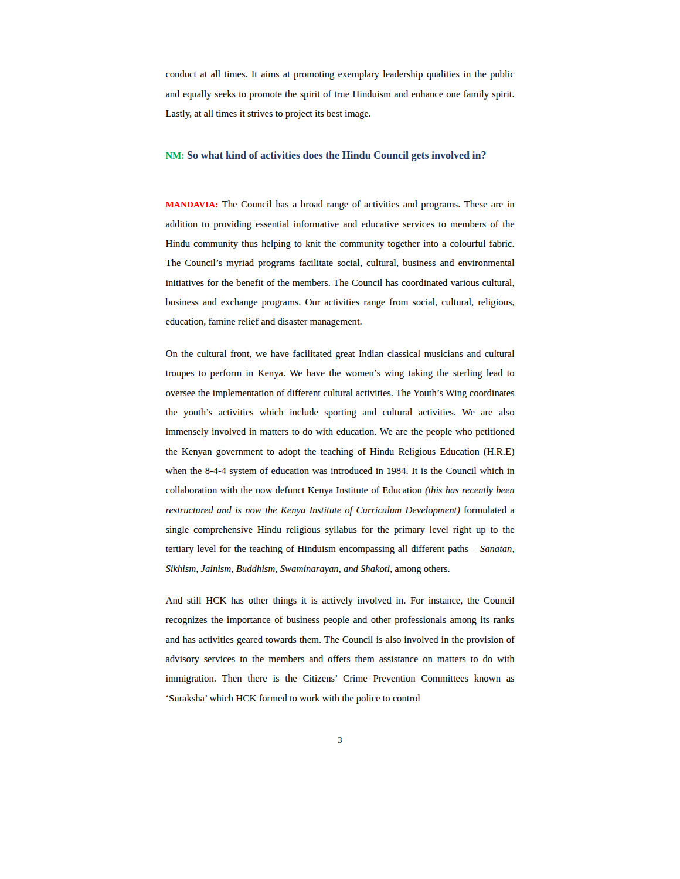conduct at all times. It aims at promoting exemplary leadership qualities in the public and equally seeks to promote the spirit of true Hinduism and enhance one family spirit. Lastly, at all times it strives to project its best image.
NM: So what kind of activities does the Hindu Council gets involved in?
MANDAVIA: The Council has a broad range of activities and programs. These are in addition to providing essential informative and educative services to members of the Hindu community thus helping to knit the community together into a colourful fabric. The Council’s myriad programs facilitate social, cultural, business and environmental initiatives for the benefit of the members. The Council has coordinated various cultural, business and exchange programs. Our activities range from social, cultural, religious, education, famine relief and disaster management.
On the cultural front, we have facilitated great Indian classical musicians and cultural troupes to perform in Kenya. We have the women’s wing taking the sterling lead to oversee the implementation of different cultural activities. The Youth’s Wing coordinates the youth’s activities which include sporting and cultural activities. We are also immensely involved in matters to do with education. We are the people who petitioned the Kenyan government to adopt the teaching of Hindu Religious Education (H.R.E) when the 8-4-4 system of education was introduced in 1984. It is the Council which in collaboration with the now defunct Kenya Institute of Education (this has recently been restructured and is now the Kenya Institute of Curriculum Development) formulated a single comprehensive Hindu religious syllabus for the primary level right up to the tertiary level for the teaching of Hinduism encompassing all different paths – Sanatan, Sikhism, Jainism, Buddhism, Swaminarayan, and Shakoti, among others.
And still HCK has other things it is actively involved in. For instance, the Council recognizes the importance of business people and other professionals among its ranks and has activities geared towards them. The Council is also involved in the provision of advisory services to the members and offers them assistance on matters to do with immigration. Then there is the Citizens’ Crime Prevention Committees known as ‘Suraksha’ which HCK formed to work with the police to control
3